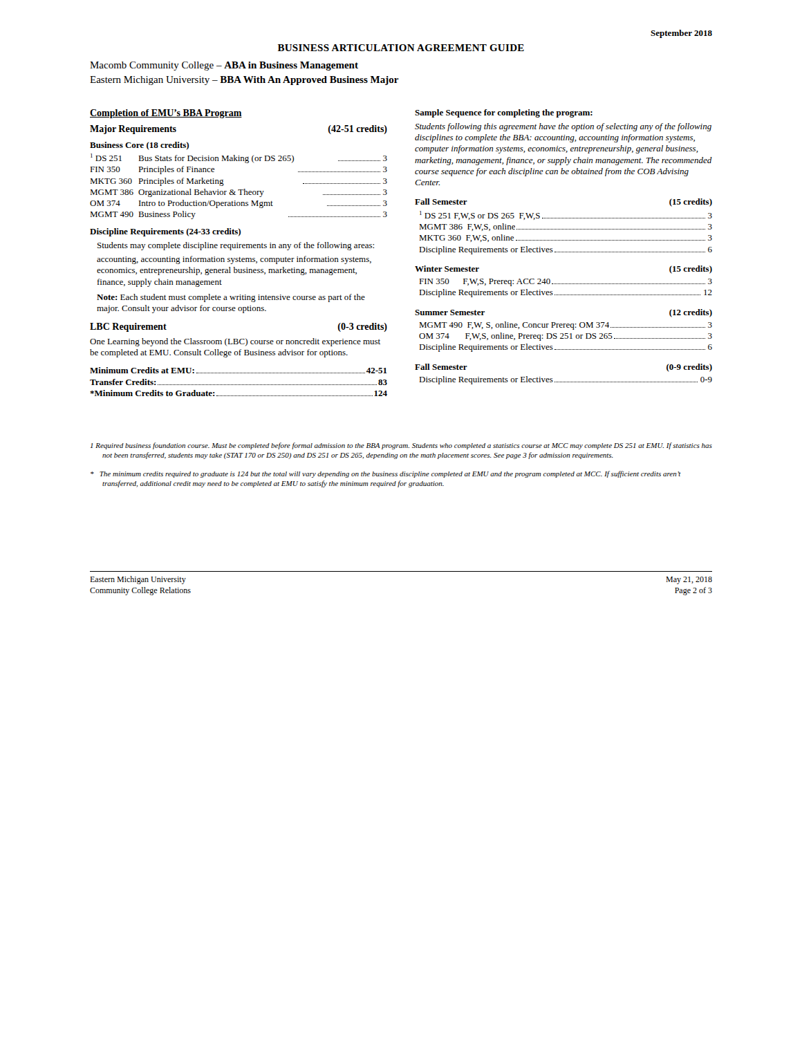September 2018
BUSINESS ARTICULATION AGREEMENT GUIDE
Macomb Community College – ABA in Business Management
Eastern Michigan University – BBA With An Approved Business Major
Completion of EMU’s BBA Program
Major Requirements (42-51 credits)
Business Core (18 credits)
1 DS 251 Bus Stats for Decision Making (or DS 265) 3
FIN 350 Principles of Finance 3
MKTG 360 Principles of Marketing 3
MGMT 386 Organizational Behavior & Theory 3
OM 374 Intro to Production/Operations Mgmt 3
MGMT 490 Business Policy 3
Discipline Requirements (24-33 credits)
Students may complete discipline requirements in any of the following areas:
accounting, accounting information systems, computer information systems, economics, entrepreneurship, general business, marketing, management, finance, supply chain management
Note: Each student must complete a writing intensive course as part of the major. Consult your advisor for course options.
LBC Requirement (0-3 credits)
One Learning beyond the Classroom (LBC) course or noncredit experience must be completed at EMU. Consult College of Business advisor for options.
Minimum Credits at EMU: 42-51
Transfer Credits: 83
*Minimum Credits to Graduate: 124
Sample Sequence for completing the program:
Students following this agreement have the option of selecting any of the following disciplines to complete the BBA: accounting, accounting information systems, computer information systems, economics, entrepreneurship, general business, marketing, management, finance, or supply chain management. The recommended course sequence for each discipline can be obtained from the COB Advising Center.
Fall Semester(15 credits)
1 DS 251 F,W,S or DS 265 F,W,S 3
MGMT 386 F,W,S, online 3
MKTG 360 F,W,S, online 3
Discipline Requirements or Electives 6
Winter Semester(15 credits)
FIN 350 F,W,S, Prereq: ACC 240 3
Discipline Requirements or Electives 12
Summer Semester(12 credits)
MGMT 490 F,W, S, online, Concur Prereq: OM 374 3
OM 374 F,W,S, online, Prereq: DS 251 or DS 265 3
Discipline Requirements or Electives 6
Fall Semester(0-9 credits)
Discipline Requirements or Electives 0-9
1 Required business foundation course. Must be completed before formal admission to the BBA program. Students who completed a statistics course at MCC may complete DS 251 at EMU. If statistics has not been transferred, students may take (STAT 170 or DS 250) and DS 251 or DS 265, depending on the math placement scores. See page 3 for admission requirements.
* The minimum credits required to graduate is 124 but the total will vary depending on the business discipline completed at EMU and the program completed at MCC. If sufficient credits aren’t transferred, additional credit may need to be completed at EMU to satisfy the minimum required for graduation.
Eastern Michigan University
Community College Relations
May 21, 2018
Page 2 of 3